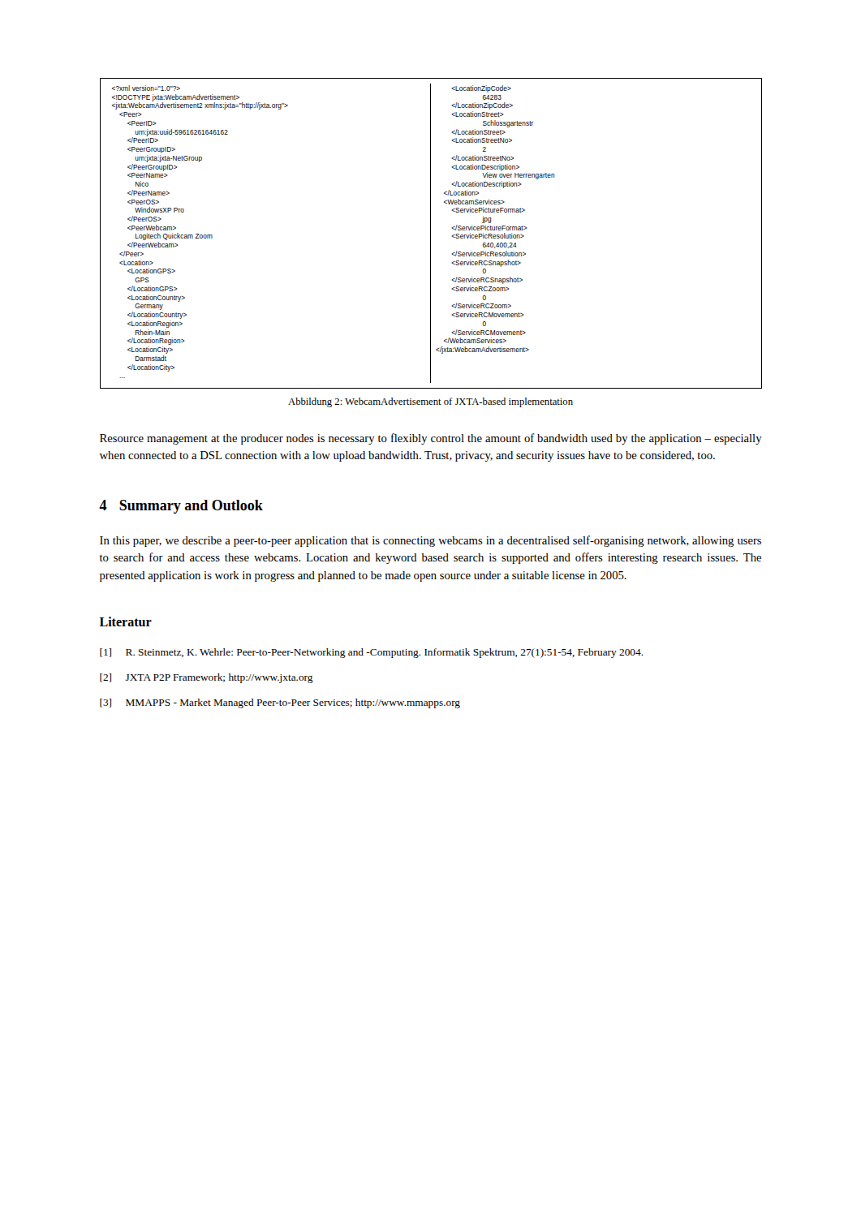<?xml version="1.0"?>
<!DOCTYPE jxta:WebcamAdvertisement>
<jxta:WebcamAdvertisement2 xmlns:jxta="http://jxta.org">
    <Peer>
        <PeerID>
            urn:jxta:uuid-59616261646162
        </PeerID>
        <PeerGroupID>
            urn:jxta:jxta-NetGroup
        </PeerGroupID>
        <PeerName>
            Nico
        </PeerName>
        <PeerOS>
            WindowsXP Pro
        </PeerOS>
        <PeerWebcam>
            Logitech Quickcam Zoom
        </PeerWebcam>
    </Peer>
    <Location>
        <LocationGPS>
            GPS
        </LocationGPS>
        <LocationCountry>
            Germany
        </LocationCountry>
        <LocationRegion>
            Rhein-Main
        </LocationRegion>
        <LocationCity>
            Darmstadt
        </LocationCity>
    ...
        <LocationZipCode>
                        64283
        </LocationZipCode>
        <LocationStreet>
                        Schlossgartenstr
        </LocationStreet>
        <LocationStreetNo>
                        2
        </LocationStreetNo>
        <LocationDescription>
                        View over Herrengarten
        </LocationDescription>
    </Location>
    <WebcamServices>
        <ServicePictureFormat>
                        jpg
        </ServicePictureFormat>
        <ServicePicResolution>
                        640,400,24
        </ServicePicResolution>
        <ServiceRCSnapshot>
                        0
        </ServiceRCSnapshot>
        <ServiceRCZoom>
                        0
        </ServiceRCZoom>
        <ServiceRCMovement>
                        0
        </ServiceRCMovement>
    </WebcamServices>
</jxta:WebcamAdvertisement>
Abbildung 2: WebcamAdvertisement of JXTA-based implementation
Resource management at the producer nodes is necessary to flexibly control the amount of bandwidth used by the application – especially when connected to a DSL connection with a low upload bandwidth. Trust, privacy, and security issues have to be considered, too.
4 Summary and Outlook
In this paper, we describe a peer-to-peer application that is connecting webcams in a decentralised self-organising network, allowing users to search for and access these webcams. Location and keyword based search is supported and offers interesting research issues. The presented application is work in progress and planned to be made open source under a suitable license in 2005.
Literatur
[1] R. Steinmetz, K. Wehrle: Peer-to-Peer-Networking and -Computing. Informatik Spektrum, 27(1):51-54, February 2004.
[2] JXTA P2P Framework; http://www.jxta.org
[3] MMAPPS - Market Managed Peer-to-Peer Services; http://www.mmapps.org